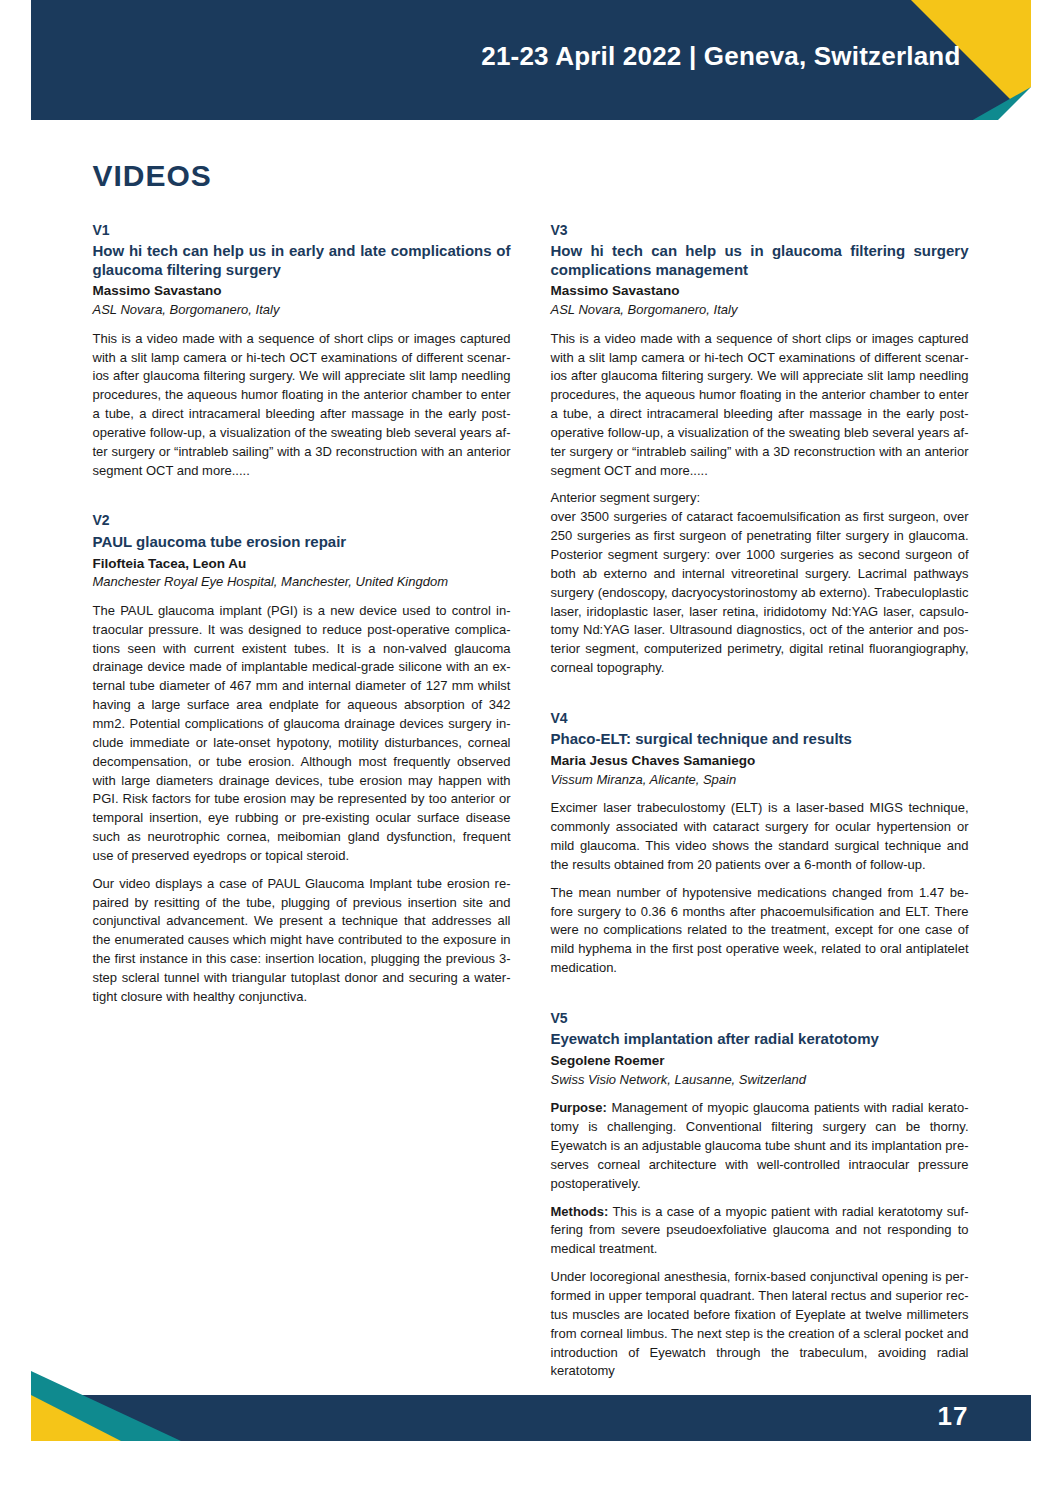21-23 April 2022 | Geneva, Switzerland
VIDEOS
V1
How hi tech can help us in early and late complications of glaucoma filtering surgery
Massimo Savastano
ASL Novara, Borgomanero, Italy
This is a video made with a sequence of short clips or images captured with a slit lamp camera or hi-tech OCT examinations of different scenarios after glaucoma filtering surgery. We will appreciate slit lamp needling procedures, the aqueous humor floating in the anterior chamber to enter a tube, a direct intracameral bleeding after massage in the early post-operative follow-up, a visualization of the sweating bleb several years after surgery or “intrableb sailing” with a 3D reconstruction with an anterior segment OCT and more.....
V2
PAUL glaucoma tube erosion repair
Filofteia Tacea, Leon Au
Manchester Royal Eye Hospital, Manchester, United Kingdom
The PAUL glaucoma implant (PGI) is a new device used to control intraocular pressure. It was designed to reduce post-operative complications seen with current existent tubes. It is a non-valved glaucoma drainage device made of implantable medical-grade silicone with an external tube diameter of 467 mm and internal diameter of 127 mm whilst having a large surface area endplate for aqueous absorption of 342 mm2. Potential complications of glaucoma drainage devices surgery include immediate or late-onset hypotony, motility disturbances, corneal decompensation, or tube erosion. Although most frequently observed with large diameters drainage devices, tube erosion may happen with PGI. Risk factors for tube erosion may be represented by too anterior or temporal insertion, eye rubbing or pre-existing ocular surface disease such as neurotrophic cornea, meibomian gland dysfunction, frequent use of preserved eyedrops or topical steroid.
Our video displays a case of PAUL Glaucoma Implant tube erosion repaired by resitting of the tube, plugging of previous insertion site and conjunctival advancement. We present a technique that addresses all the enumerated causes which might have contributed to the exposure in the first instance in this case: insertion location, plugging the previous 3-step scleral tunnel with triangular tutoplast donor and securing a watertight closure with healthy conjunctiva.
V3
How hi tech can help us in glaucoma filtering surgery complications management
Massimo Savastano
ASL Novara, Borgomanero, Italy
This is a video made with a sequence of short clips or images captured with a slit lamp camera or hi-tech OCT examinations of different scenarios after glaucoma filtering surgery. We will appreciate slit lamp needling procedures, the aqueous humor floating in the anterior chamber to enter a tube, a direct intracameral bleeding after massage in the early post-operative follow-up, a visualization of the sweating bleb several years after surgery or “intrableb sailing” with a 3D reconstruction with an anterior segment OCT and more.....
Anterior segment surgery:
over 3500 surgeries of cataract facoemulsification as first surgeon, over 250 surgeries as first surgeon of penetrating filter surgery in glaucoma. Posterior segment surgery: over 1000 surgeries as second surgeon of both ab externo and internal vitreoretinal surgery. Lacrimal pathways surgery (endoscopy, dacryocystorinostomy ab externo). Trabeculoplastic laser, iridoplastic laser, laser retina, irididotomy Nd:YAG laser, capsulotomy Nd:YAG laser. Ultrasound diagnostics, oct of the anterior and posterior segment, computerized perimetry, digital retinal fluorangiography, corneal topography.
V4
Phaco-ELT: surgical technique and results
Maria Jesus Chaves Samaniego
Vissum Miranza, Alicante, Spain
Excimer laser trabeculostomy (ELT) is a laser-based MIGS technique, commonly associated with cataract surgery for ocular hypertension or mild glaucoma. This video shows the standard surgical technique and the results obtained from 20 patients over a 6-month of follow-up.
The mean number of hypotensive medications changed from 1.47 before surgery to 0.36 6 months after phacoemulsification and ELT. There were no complications related to the treatment, except for one case of mild hyphema in the first post operative week, related to oral antiplatelet medication.
V5
Eyewatch implantation after radial keratotomy
Segolene Roemer
Swiss Visio Network, Lausanne, Switzerland
Purpose: Management of myopic glaucoma patients with radial keratotomy is challenging. Conventional filtering surgery can be thorny. Eyewatch is an adjustable glaucoma tube shunt and its implantation preserves corneal architecture with well-controlled intraocular pressure postoperatively.
Methods: This is a case of a myopic patient with radial keratotomy suffering from severe pseudoexfoliative glaucoma and not responding to medical treatment.
Under locoregional anesthesia, fornix-based conjunctival opening is performed in upper temporal quadrant. Then lateral rectus and superior rectus muscles are located before fixation of Eyeplate at twelve millimeters from corneal limbus. The next step is the creation of a scleral pocket and introduction of Eyewatch through the trabeculum, avoiding radial keratotomy
17